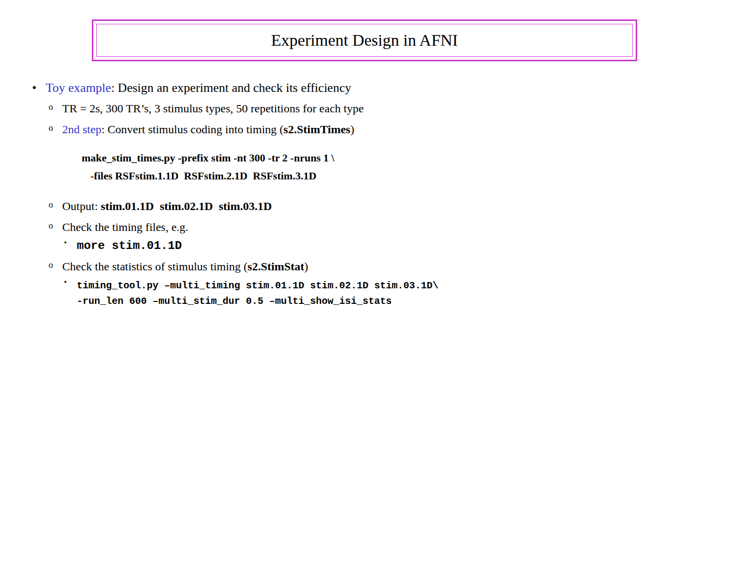Experiment Design in AFNI
Toy example: Design an experiment and check its efficiency
TR = 2s, 300 TR’s, 3 stimulus types, 50 repetitions for each type
2nd step: Convert stimulus coding into timing (s2.StimTimes)
make_stim_times.py -prefix stim -nt 300 -tr 2 -nruns 1 \
-files RSFstim.1.1D RSFstim.2.1D RSFstim.3.1D
Output: stim.01.1D stim.02.1D stim.03.1D
Check the timing files, e.g.
more stim.01.1D
Check the statistics of stimulus timing (s2.StimStat)
timing_tool.py –multi_timing stim.01.1D stim.02.1D stim.03.1D\
-run_len 600 –multi_stim_dur 0.5 –multi_show_isi_stats